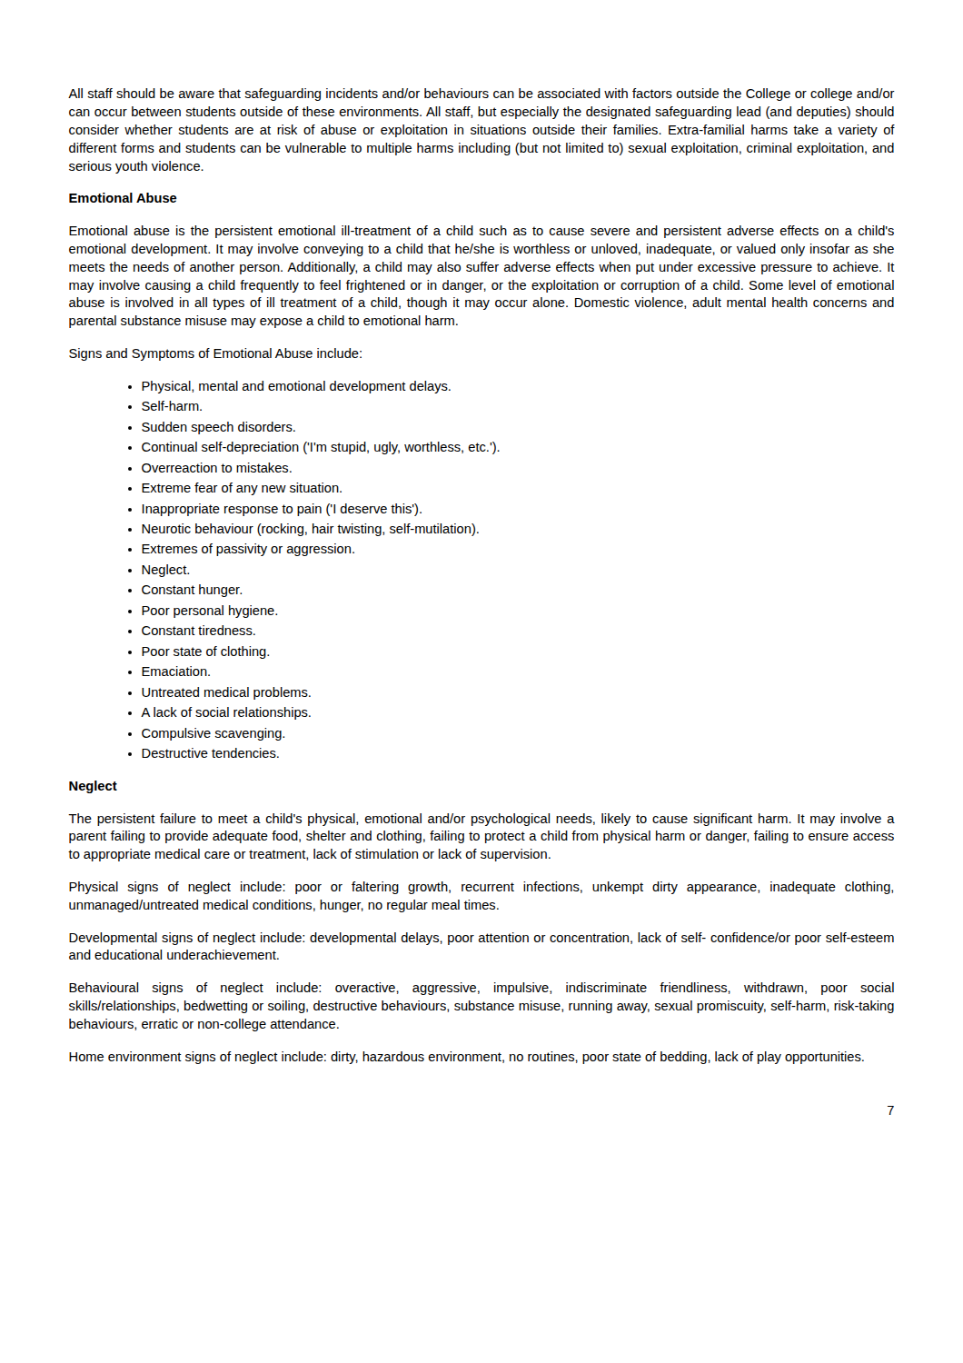All staff should be aware that safeguarding incidents and/or behaviours can be associated with factors outside the College or college and/or can occur between students outside of these environments. All staff, but especially the designated safeguarding lead (and deputies) should consider whether students are at risk of abuse or exploitation in situations outside their families. Extra-familial harms take a variety of different forms and students can be vulnerable to multiple harms including (but not limited to) sexual exploitation, criminal exploitation, and serious youth violence.
Emotional Abuse
Emotional abuse is the persistent emotional ill-treatment of a child such as to cause severe and persistent adverse effects on a child's emotional development. It may involve conveying to a child that he/she is worthless or unloved, inadequate, or valued only insofar as she meets the needs of another person. Additionally, a child may also suffer adverse effects when put under excessive pressure to achieve. It may involve causing a child frequently to feel frightened or in danger, or the exploitation or corruption of a child. Some level of emotional abuse is involved in all types of ill treatment of a child, though it may occur alone. Domestic violence, adult mental health concerns and parental substance misuse may expose a child to emotional harm.
Signs and Symptoms of Emotional Abuse include:
Physical, mental and emotional development delays.
Self-harm.
Sudden speech disorders.
Continual self-depreciation ('I'm stupid, ugly, worthless, etc.').
Overreaction to mistakes.
Extreme fear of any new situation.
Inappropriate response to pain ('I deserve this').
Neurotic behaviour (rocking, hair twisting, self-mutilation).
Extremes of passivity or aggression.
Neglect.
Constant hunger.
Poor personal hygiene.
Constant tiredness.
Poor state of clothing.
Emaciation.
Untreated medical problems.
A lack of social relationships.
Compulsive scavenging.
Destructive tendencies.
Neglect
The persistent failure to meet a child's physical, emotional and/or psychological needs, likely to cause significant harm. It may involve a parent failing to provide adequate food, shelter and clothing, failing to protect a child from physical harm or danger, failing to ensure access to appropriate medical care or treatment, lack of stimulation or lack of supervision.
Physical signs of neglect include: poor or faltering growth, recurrent infections, unkempt dirty appearance, inadequate clothing, unmanaged/untreated medical conditions, hunger, no regular meal times.
Developmental signs of neglect include: developmental delays, poor attention or concentration, lack of self- confidence/or poor self-esteem and educational underachievement.
Behavioural signs of neglect include: overactive, aggressive, impulsive, indiscriminate friendliness, withdrawn, poor social skills/relationships, bedwetting or soiling, destructive behaviours, substance misuse, running away, sexual promiscuity, self-harm, risk-taking behaviours, erratic or non-college attendance.
Home environment signs of neglect include: dirty, hazardous environment, no routines, poor state of bedding, lack of play opportunities.
7